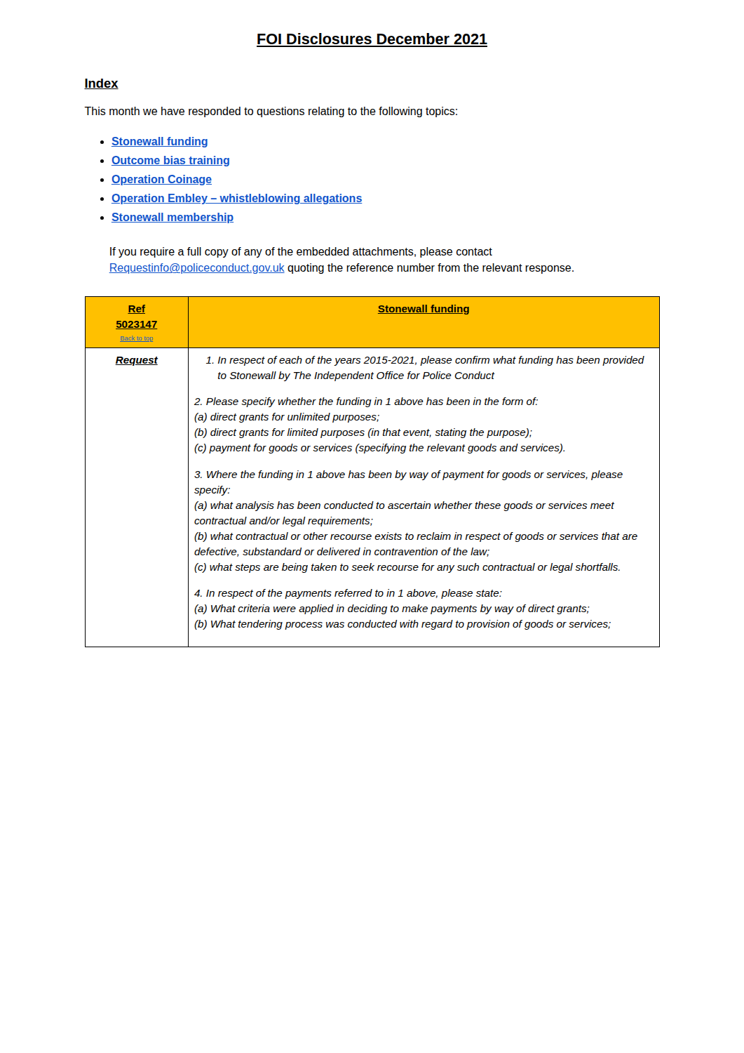FOI Disclosures December 2021
Index
This month we have responded to questions relating to the following topics:
Stonewall funding
Outcome bias training
Operation Coinage
Operation Embley – whistleblowing allegations
Stonewall membership
If you require a full copy of any of the embedded attachments, please contact Requestinfo@policeconduct.gov.uk quoting the reference number from the relevant response.
| Ref 5023147 Back to top | Stonewall funding |
| --- | --- |
| Request | In respect of each of the years 2015-2021, please confirm what funding has been provided to Stonewall by The Independent Office for Police Conduct 2. Please specify whether the funding in 1 above has been in the form of: (a) direct grants for unlimited purposes; (b) direct grants for limited purposes (in that event, stating the purpose); (c) payment for goods or services (specifying the relevant goods and services). 3. Where the funding in 1 above has been by way of payment for goods or services, please specify: (a) what analysis has been conducted to ascertain whether these goods or services meet contractual and/or legal requirements; (b) what contractual or other recourse exists to reclaim in respect of goods or services that are defective, substandard or delivered in contravention of the law; (c) what steps are being taken to seek recourse for any such contractual or legal shortfalls. 4. In respect of the payments referred to in 1 above, please state: (a) What criteria were applied in deciding to make payments by way of direct grants; (b) What tendering process was conducted with regard to provision of goods or services; |